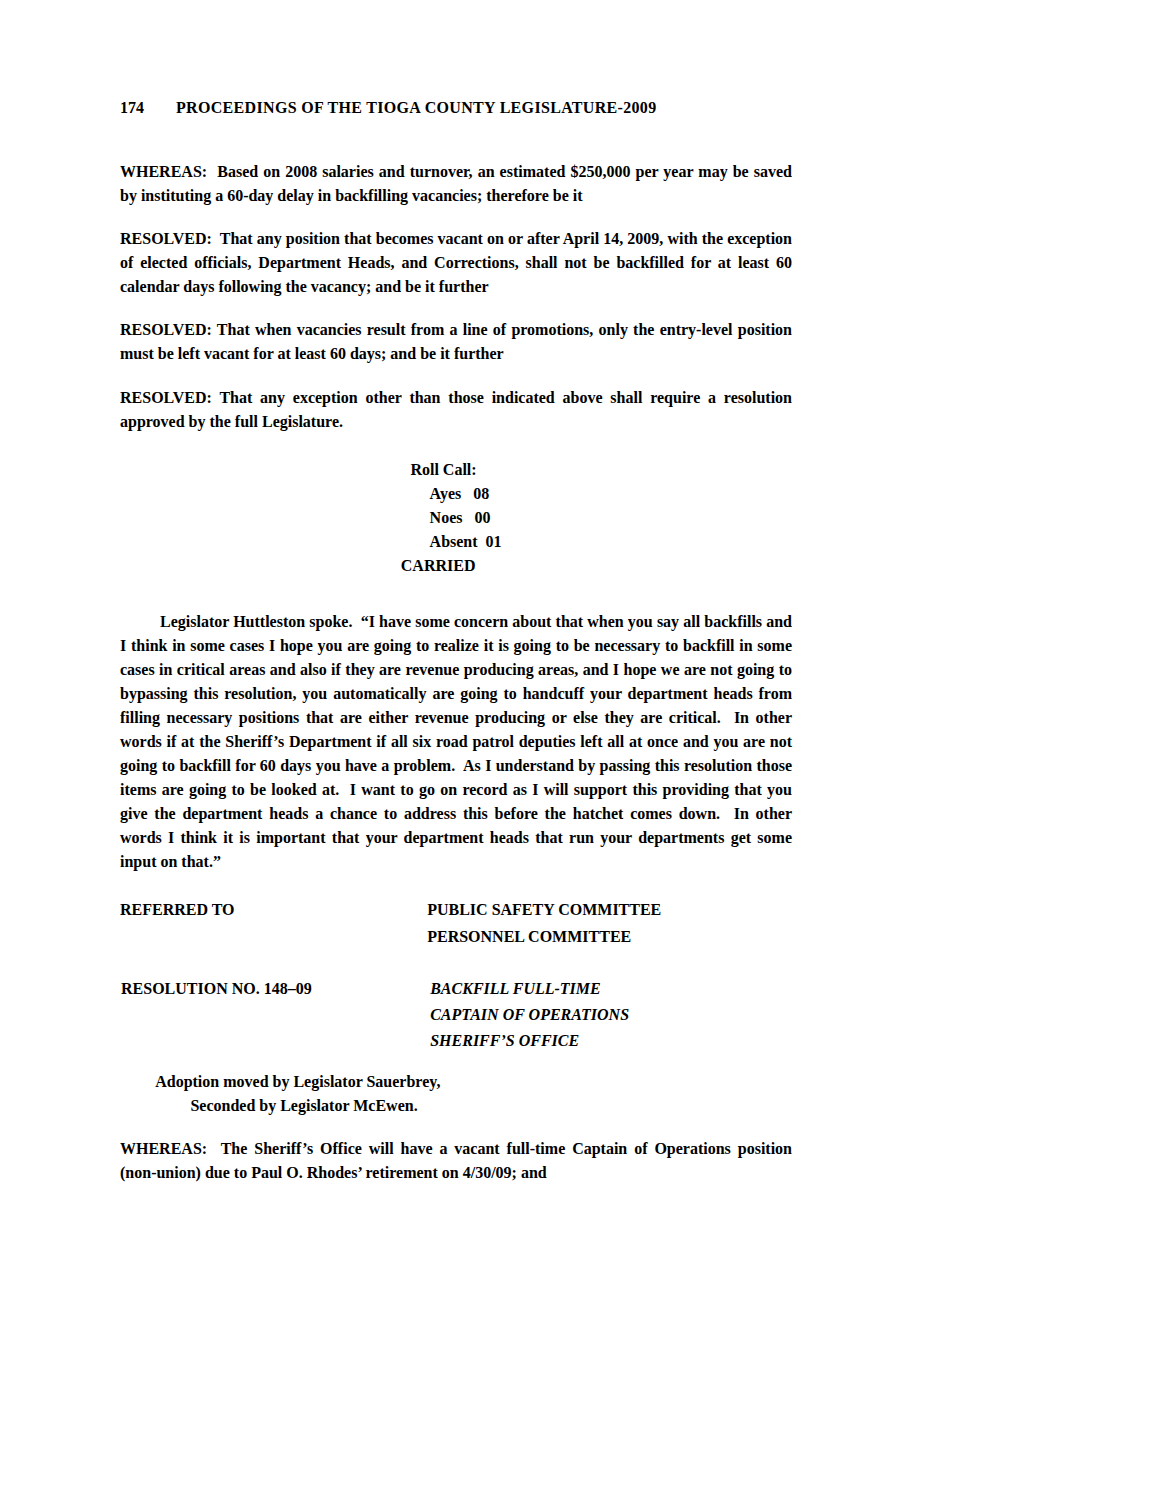174 PROCEEDINGS OF THE TIOGA COUNTY LEGISLATURE-2009
WHEREAS: Based on 2008 salaries and turnover, an estimated $250,000 per year may be saved by instituting a 60-day delay in backfilling vacancies; therefore be it
RESOLVED: That any position that becomes vacant on or after April 14, 2009, with the exception of elected officials, Department Heads, and Corrections, shall not be backfilled for at least 60 calendar days following the vacancy; and be it further
RESOLVED: That when vacancies result from a line of promotions, only the entry-level position must be left vacant for at least 60 days; and be it further
RESOLVED: That any exception other than those indicated above shall require a resolution approved by the full Legislature.
Roll Call:
Ayes 08
Noes 00
Absent 01
CARRIED
Legislator Huttleston spoke. “I have some concern about that when you say all backfills and I think in some cases I hope you are going to realize it is going to be necessary to backfill in some cases in critical areas and also if they are revenue producing areas, and I hope we are not going to bypassing this resolution, you automatically are going to handcuff your department heads from filling necessary positions that are either revenue producing or else they are critical. In other words if at the Sheriff’s Department if all six road patrol deputies left all at once and you are not going to backfill for 60 days you have a problem. As I understand by passing this resolution those items are going to be looked at. I want to go on record as I will support this providing that you give the department heads a chance to address this before the hatchet comes down. In other words I think it is important that your department heads that run your departments get some input on that.”
| REFERRED TO | PUBLIC SAFETY COMMITTEE |
| | PERSONNEL COMMITTEE |
| RESOLUTION NO. 148–09 | BACKFILL FULL-TIME |
| | CAPTAIN OF OPERATIONS |
| | SHERIFF’S OFFICE |
Adoption moved by Legislator Sauerbrey, Seconded by Legislator McEwen.
WHEREAS: The Sheriff’s Office will have a vacant full-time Captain of Operations position (non-union) due to Paul O. Rhodes’ retirement on 4/30/09; and